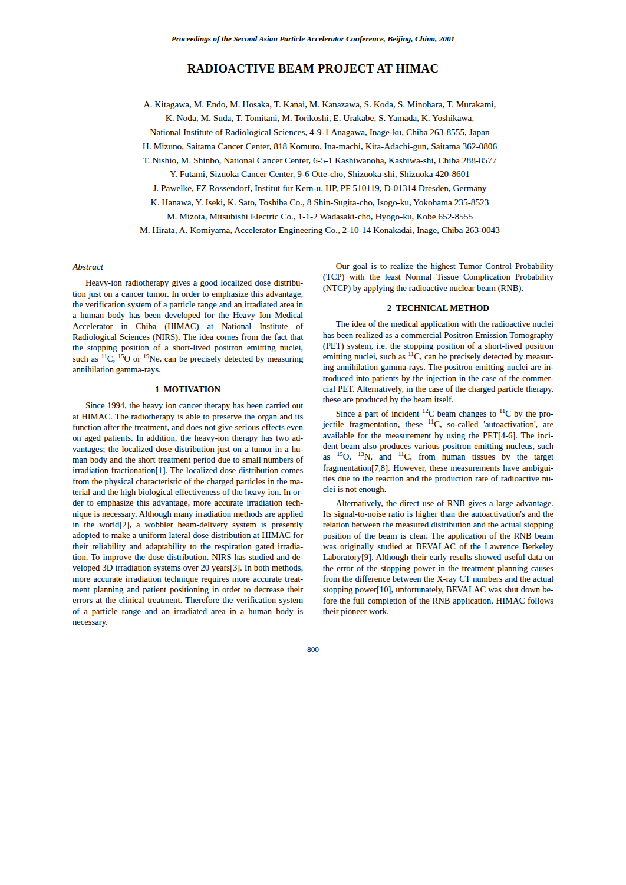Proceedings of the Second Asian Particle Accelerator Conference, Beijing, China, 2001
RADIOACTIVE BEAM PROJECT AT HIMAC
A. Kitagawa, M. Endo, M. Hosaka, T. Kanai, M. Kanazawa, S. Koda, S. Minohara, T. Murakami,
K. Noda, M. Suda, T. Tomitani, M. Torikoshi, E. Urakabe, S. Yamada, K. Yoshikawa,
National Institute of Radiological Sciences, 4-9-1 Anagawa, Inage-ku, Chiba 263-8555, Japan
H. Mizuno, Saitama Cancer Center, 818 Komuro, Ina-machi, Kita-Adachi-gun, Saitama 362-0806
T. Nishio, M. Shinbo, National Cancer Center, 6-5-1 Kashiwanoha, Kashiwa-shi, Chiba 288-8577
Y. Futami, Sizuoka Cancer Center, 9-6 Otte-cho, Shizuoka-shi, Shizuoka 420-8601
J. Pawelke, FZ Rossendorf, Institut fur Kern-u. HP, PF 510119, D-01314 Dresden, Germany
K. Hanawa, Y. Iseki, K. Sato, Toshiba Co., 8 Shin-Sugita-cho, Isogo-ku, Yokohama 235-8523
M. Mizota, Mitsubishi Electric Co., 1-1-2 Wadasaki-cho, Hyogo-ku, Kobe 652-8555
M. Hirata, A. Komiyama, Accelerator Engineering Co., 2-10-14 Konakadai, Inage, Chiba 263-0043
Abstract
Heavy-ion radiotherapy gives a good localized dose distribution just on a cancer tumor. In order to emphasize this advantage, the verification system of a particle range and an irradiated area in a human body has been developed for the Heavy Ion Medical Accelerator in Chiba (HIMAC) at National Institute of Radiological Sciences (NIRS). The idea comes from the fact that the stopping position of a short-lived positron emitting nuclei, such as 11C, 15O or 19Ne, can be precisely detected by measuring annihilation gamma-rays.
1 MOTIVATION
Since 1994, the heavy ion cancer therapy has been carried out at HIMAC. The radiotherapy is able to preserve the organ and its function after the treatment, and does not give serious effects even on aged patients. In addition, the heavy-ion therapy has two advantages; the localized dose distribution just on a tumor in a human body and the short treatment period due to small numbers of irradiation fractionation[1]. The localized dose distribution comes from the physical characteristic of the charged particles in the material and the high biological effectiveness of the heavy ion. In order to emphasize this advantage, more accurate irradiation technique is necessary. Although many irradiation methods are applied in the world[2], a wobbler beam-delivery system is presently adopted to make a uniform lateral dose distribution at HIMAC for their reliability and adaptability to the respiration gated irradiation. To improve the dose distribution, NIRS has studied and developed 3D irradiation systems over 20 years[3]. In both methods, more accurate irradiation technique requires more accurate treatment planning and patient positioning in order to decrease their errors at the clinical treatment. Therefore the verification system of a particle range and an irradiated area in a human body is necessary.
Our goal is to realize the highest Tumor Control Probability (TCP) with the least Normal Tissue Complication Probability (NTCP) by applying the radioactive nuclear beam (RNB).
2 TECHNICAL METHOD
The idea of the medical application with the radioactive nuclei has been realized as a commercial Positron Emission Tomography (PET) system, i.e. the stopping position of a short-lived positron emitting nuclei, such as 11C, can be precisely detected by measuring annihilation gamma-rays. The positron emitting nuclei are introduced into patients by the injection in the case of the commercial PET. Alternatively, in the case of the charged particle therapy, these are produced by the beam itself.
Since a part of incident 12C beam changes to 11C by the projectile fragmentation, these 11C, so-called 'autoactivation', are available for the measurement by using the PET[4-6]. The incident beam also produces various positron emitting nucleus, such as 15O, 13N, and 11C, from human tissues by the target fragmentation[7,8]. However, these measurements have ambiguities due to the reaction and the production rate of radioactive nuclei is not enough.
Alternatively, the direct use of RNB gives a large advantage. Its signal-to-noise ratio is higher than the autoactivation's and the relation between the measured distribution and the actual stopping position of the beam is clear. The application of the RNB beam was originally studied at BEVALAC of the Lawrence Berkeley Laboratory[9]. Although their early results showed useful data on the error of the stopping power in the treatment planning causes from the difference between the X-ray CT numbers and the actual stopping power[10], unfortunately, BEVALAC was shut down before the full completion of the RNB application. HIMAC follows their pioneer work.
800